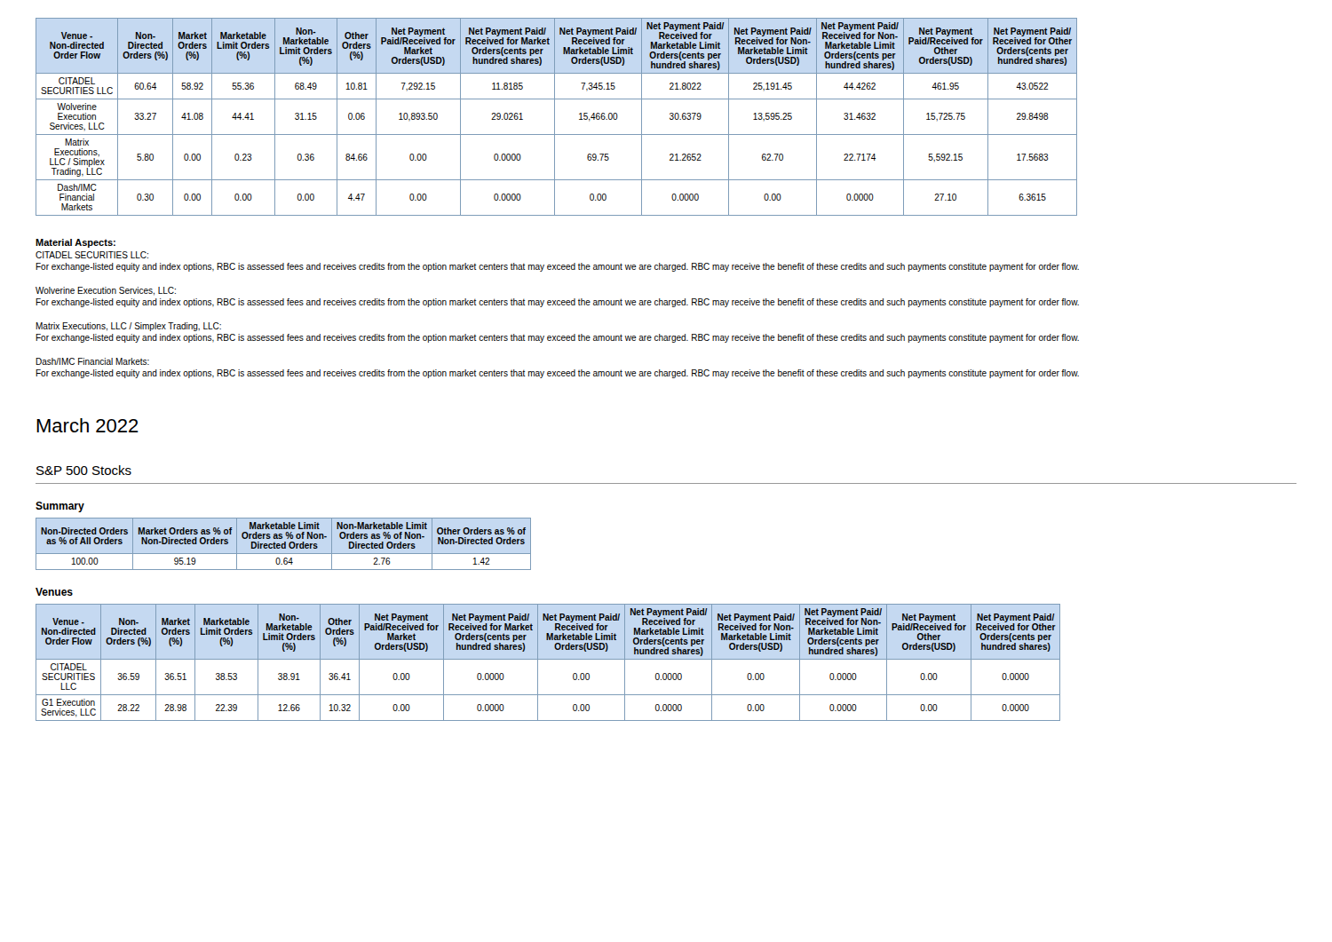| Venue - Non-directed Order Flow | Non- Directed Orders (%) | Market Orders (%) | Marketable Limit Orders (%) | Non- Marketable Limit Orders (%) | Other Orders (%) | Net Payment Paid/Received for Market Orders(USD) | Net Payment Paid/ Received for Market Orders(cents per hundred shares) | Net Payment Paid/ Received for Marketable Limit Orders(USD) | Net Payment Paid/ Received for Marketable Limit Orders(cents per hundred shares) | Net Payment Paid/ Received for Non- Marketable Limit Orders(USD) | Net Payment Paid/ Received for Non- Marketable Limit Orders(cents per hundred shares) | Net Payment Paid/Received for Other Orders(USD) | Net Payment Paid/ Received for Other Orders(cents per hundred shares) |
| --- | --- | --- | --- | --- | --- | --- | --- | --- | --- | --- | --- | --- | --- |
| CITADEL SECURITIES LLC | 60.64 | 58.92 | 55.36 | 68.49 | 10.81 | 7,292.15 | 11.8185 | 7,345.15 | 21.8022 | 25,191.45 | 44.4262 | 461.95 | 43.0522 |
| Wolverine Execution Services, LLC | 33.27 | 41.08 | 44.41 | 31.15 | 0.06 | 10,893.50 | 29.0261 | 15,466.00 | 30.6379 | 13,595.25 | 31.4632 | 15,725.75 | 29.8498 |
| Matrix Executions, LLC / Simplex Trading, LLC | 5.80 | 0.00 | 0.23 | 0.36 | 84.66 | 0.00 | 0.0000 | 69.75 | 21.2652 | 62.70 | 22.7174 | 5,592.15 | 17.5683 |
| Dash/IMC Financial Markets | 0.30 | 0.00 | 0.00 | 0.00 | 4.47 | 0.00 | 0.0000 | 0.00 | 0.0000 | 0.00 | 0.0000 | 27.10 | 6.3615 |
Material Aspects:
CITADEL SECURITIES LLC:
For exchange-listed equity and index options, RBC is assessed fees and receives credits from the option market centers that may exceed the amount we are charged. RBC may receive the benefit of these credits and such payments constitute payment for order flow.
Wolverine Execution Services, LLC:
For exchange-listed equity and index options, RBC is assessed fees and receives credits from the option market centers that may exceed the amount we are charged. RBC may receive the benefit of these credits and such payments constitute payment for order flow.
Matrix Executions, LLC / Simplex Trading, LLC:
For exchange-listed equity and index options, RBC is assessed fees and receives credits from the option market centers that may exceed the amount we are charged. RBC may receive the benefit of these credits and such payments constitute payment for order flow.
Dash/IMC Financial Markets:
For exchange-listed equity and index options, RBC is assessed fees and receives credits from the option market centers that may exceed the amount we are charged. RBC may receive the benefit of these credits and such payments constitute payment for order flow.
March 2022
S&P 500 Stocks
Summary
| Non-Directed Orders as % of All Orders | Market Orders as % of Non-Directed Orders | Marketable Limit Orders as % of Non- Directed Orders | Non-Marketable Limit Orders as % of Non- Directed Orders | Other Orders as % of Non-Directed Orders |
| --- | --- | --- | --- | --- |
| 100.00 | 95.19 | 0.64 | 2.76 | 1.42 |
Venues
| Venue - Non-directed Order Flow | Non- Directed Orders (%) | Market Orders (%) | Marketable Limit Orders (%) | Non- Marketable Limit Orders (%) | Other Orders (%) | Net Payment Paid/Received for Market Orders(USD) | Net Payment Paid/ Received for Market Orders(cents per hundred shares) | Net Payment Paid/ Received for Marketable Limit Orders(USD) | Net Payment Paid/ Received for Marketable Limit Orders(cents per hundred shares) | Net Payment Paid/ Received for Non- Marketable Limit Orders(USD) | Net Payment Paid/ Received for Non- Marketable Limit Orders(cents per hundred shares) | Net Payment Paid/Received for Other Orders(USD) | Net Payment Paid/ Received for Other Orders(cents per hundred shares) |
| --- | --- | --- | --- | --- | --- | --- | --- | --- | --- | --- | --- | --- | --- |
| CITADEL SECURITIES LLC | 36.59 | 36.51 | 38.53 | 38.91 | 36.41 | 0.00 | 0.0000 | 0.00 | 0.0000 | 0.00 | 0.0000 | 0.00 | 0.0000 |
| G1 Execution Services, LLC | 28.22 | 28.98 | 22.39 | 12.66 | 10.32 | 0.00 | 0.0000 | 0.00 | 0.0000 | 0.00 | 0.0000 | 0.00 | 0.0000 |